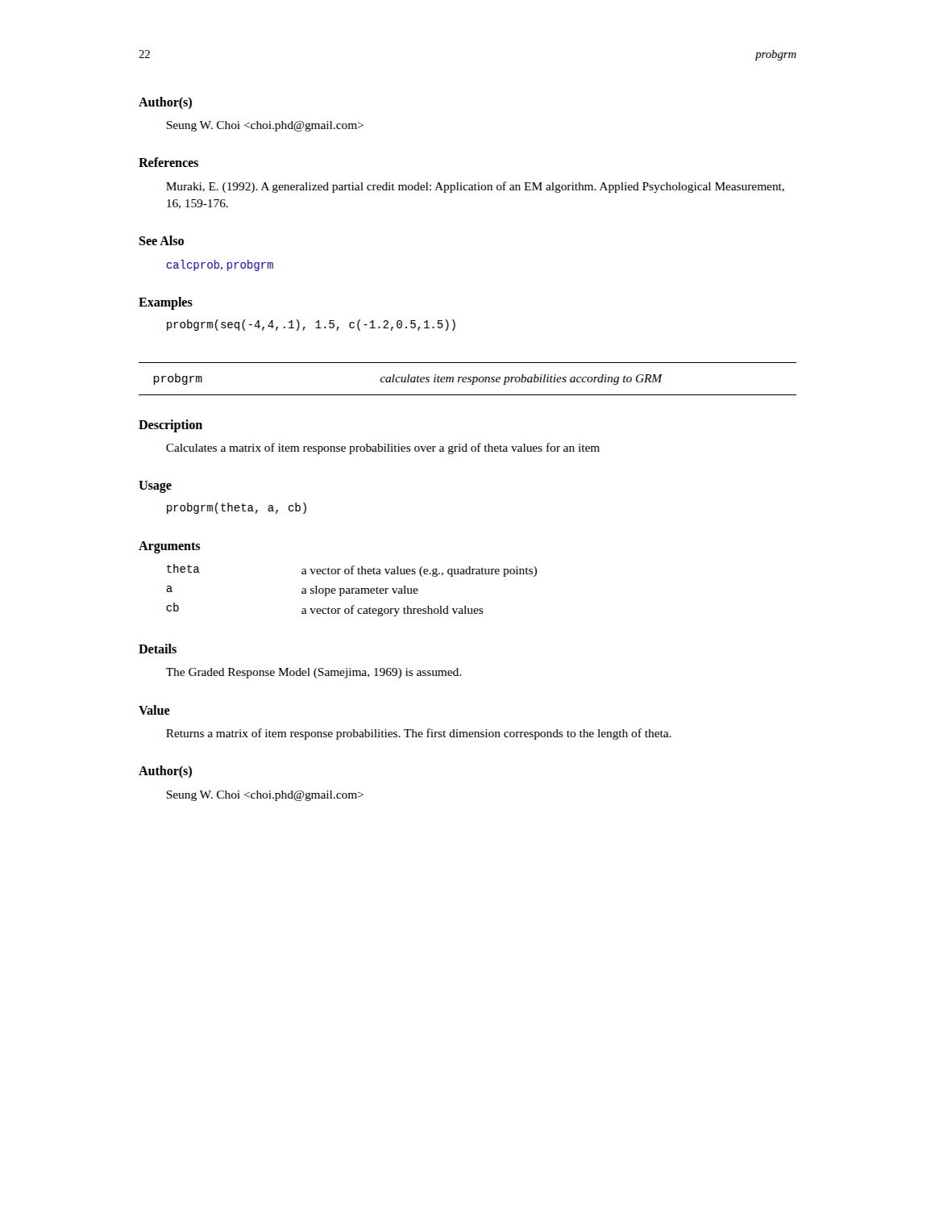22 probgrm
Author(s)
Seung W. Choi <choi.phd@gmail.com>
References
Muraki, E. (1992). A generalized partial credit model: Application of an EM algorithm. Applied Psychological Measurement, 16, 159-176.
See Also
calcprob, probgrm
Examples
probgrm(seq(-4,4,.1), 1.5, c(-1.2,0.5,1.5))
probgrm calculates item response probabilities according to GRM
Description
Calculates a matrix of item response probabilities over a grid of theta values for an item
Usage
probgrm(theta, a, cb)
Arguments
| theta | a vector of theta values (e.g., quadrature points) |
| a | a slope parameter value |
| cb | a vector of category threshold values |
Details
The Graded Response Model (Samejima, 1969) is assumed.
Value
Returns a matrix of item response probabilities. The first dimension corresponds to the length of theta.
Author(s)
Seung W. Choi <choi.phd@gmail.com>